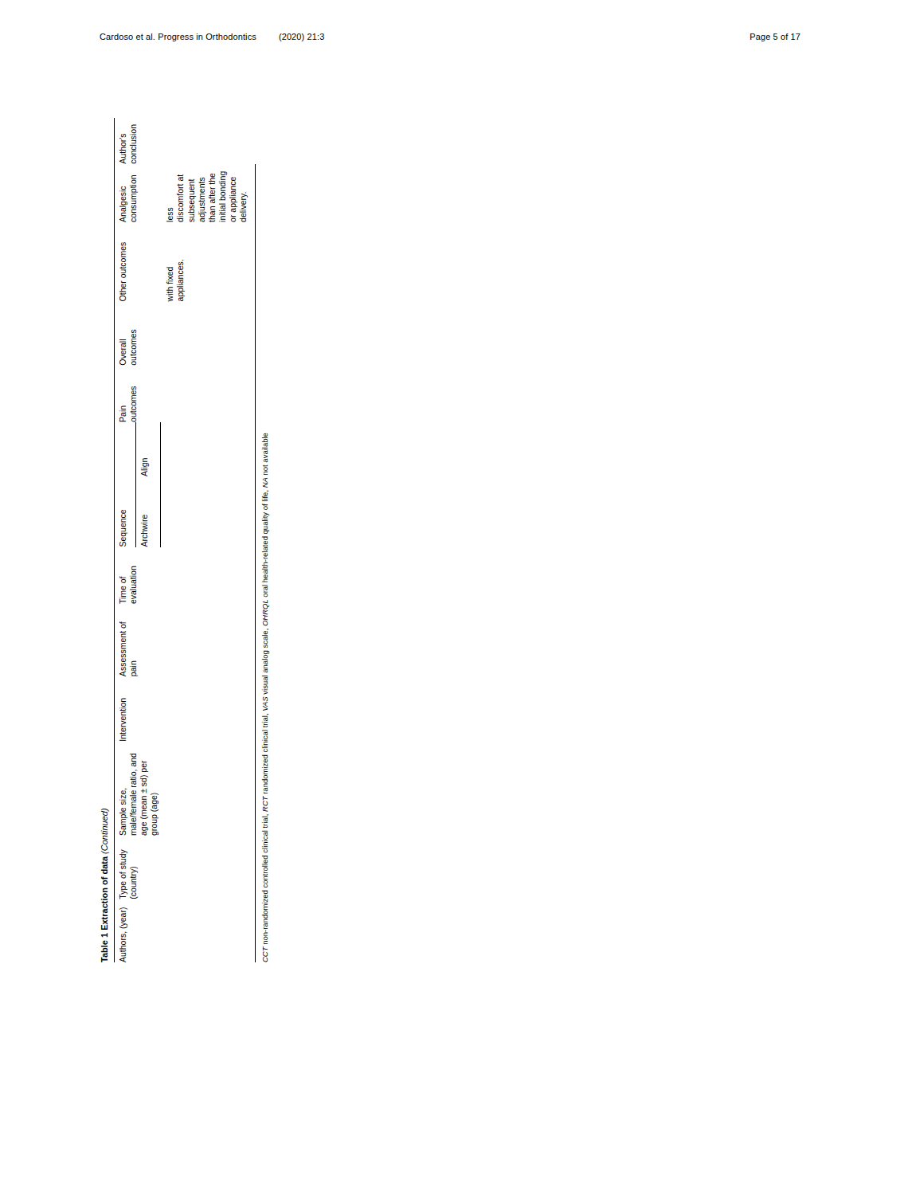Cardoso et al. Progress in Orthodontics(2020) 21:3
Page 5 of 17
Table 1 Extraction of data (Continued)
| Authors, (year) | Type of study (country) | Sample size, male/female ratio, and age (mean ± sd) per group (age) | Intervention | Assessment of pain | Time of evaluation | Sequence | Pain outcomes | Overall outcomes | Other outcomes | Analgesic consumption | Author's conclusion |
| --- | --- | --- | --- | --- | --- | --- | --- | --- | --- | --- | --- |
| Archwire | Align |
| | | | | | | | | | | with fixed appliances. | less discomfort at subsequent adjustments than after the initial bonding or appliance delivery. |
CCT non-randomized controlled clinical trial, RCT randomized clinical trial, VAS visual analog scale, OHRQL oral health-related quality of life, NA not available